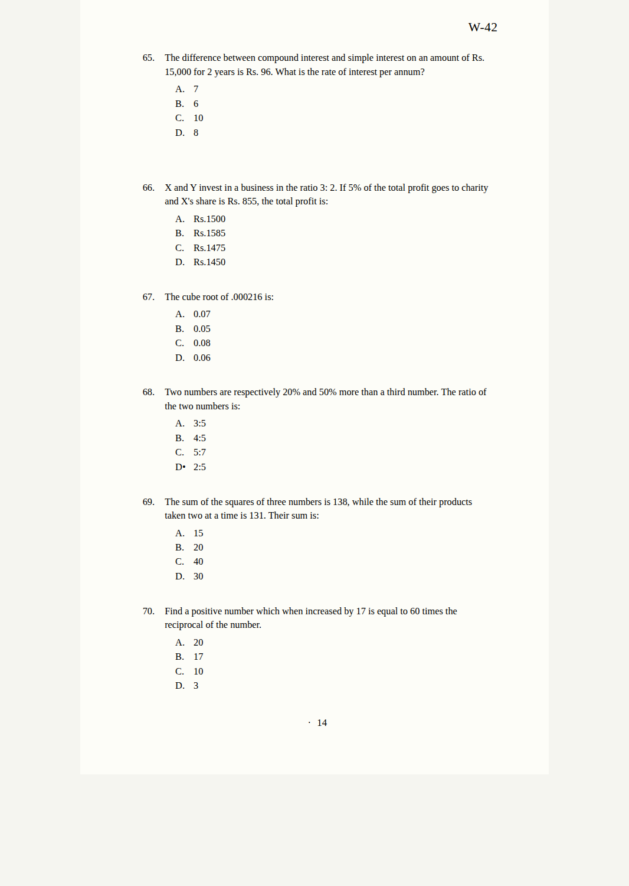W-42
The difference between compound interest and simple interest on an amount of Rs. 15,000 for 2 years is Rs. 96. What is the rate of interest per annum?
7
6
10
8
X and Y invest in a business in the ratio 3: 2. If 5% of the total profit goes to charity and X's share is Rs. 855, the total profit is:
Rs.1500
Rs.1585
Rs.1475
Rs.1450
The cube root of .000216 is:
0.07
0.05
0.08
0.06
Two numbers are respectively 20% and 50% more than a third number. The ratio of the two numbers is:
3:5
4:5
5:7
2:5
The sum of the squares of three numbers is 138, while the sum of their products taken two at a time is 131. Their sum is:
15
20
40
30
Find a positive number which when increased by 17 is equal to 60 times the reciprocal of the number.
20
17
10
3
·14